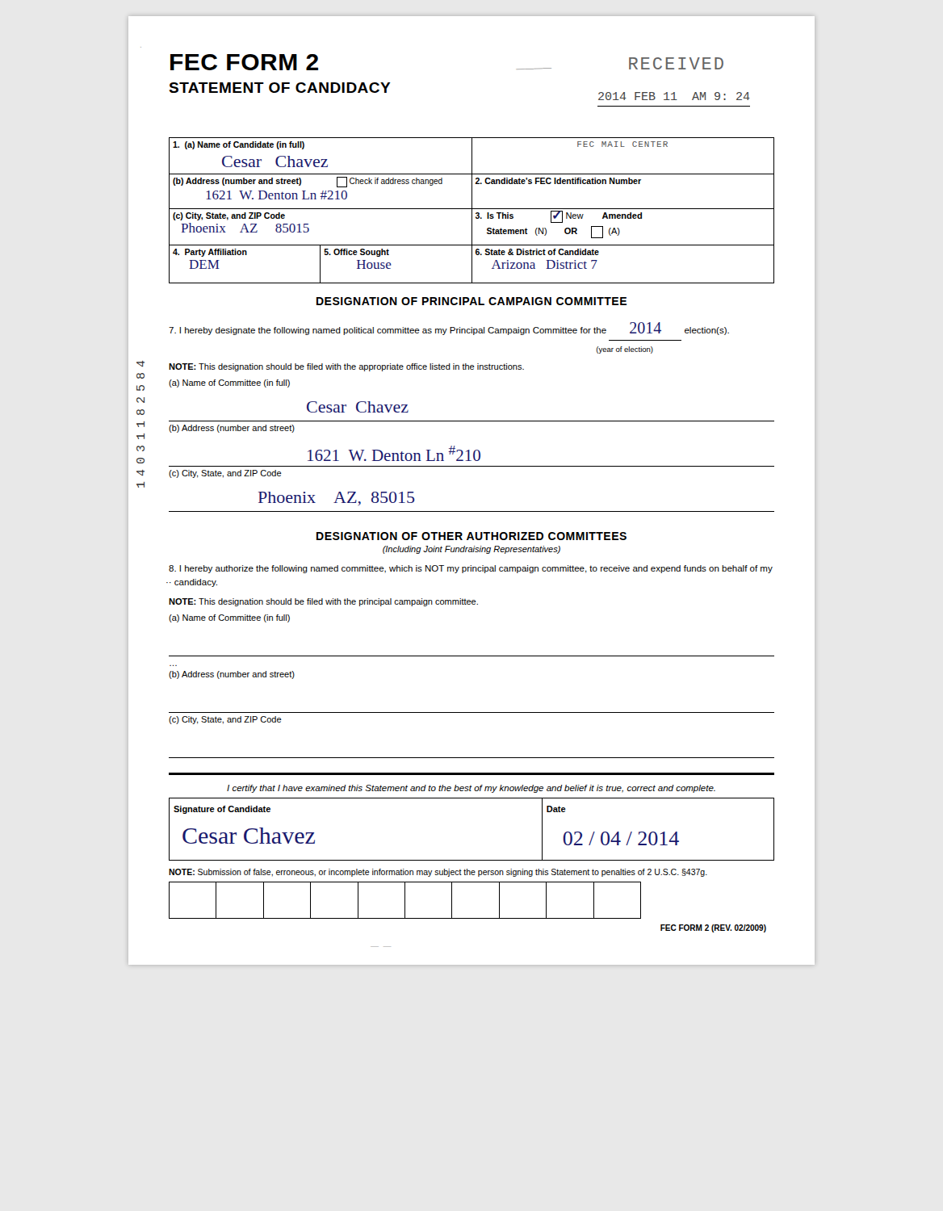14031182584
.  
FEC FORM 2
STATEMENT OF CANDIDACY
————
RECEIVED
2014 FEB 11 AM 9: 24
| 1. (a) Name of Candidate (in full) Cesar Chavez | FEC MAIL CENTER |
| (b) Address (number and street) Check if address changed 1621 W. Denton Ln #210 | 2. Candidate's FEC Identification Number |
| (c) City, State, and ZIP Code Phoenix AZ 85015 | 3. Is This New Amended Statement (N) OR (A) |
| 4. Party Affiliation DEM | 5. Office Sought House | 6. State & District of Candidate Arizona District 7 |
DESIGNATION OF PRINCIPAL CAMPAIGN COMMITTEE
7. I hereby designate the following named political committee as my Principal Campaign Committee for the 2014 election(s).
(year of election)
NOTE: This designation should be filed with the appropriate office listed in the instructions.
(a) Name of Committee (in full)
Cesar Chavez
(b) Address (number and street)
1621 W. Denton Ln #210
(c) City, State, and ZIP Code
Phoenix AZ, 85015
DESIGNATION OF OTHER AUTHORIZED COMMITTEES
(Including Joint Fundraising Representatives)
8. I hereby authorize the following named committee, which is NOT my principal campaign committee, to receive and expend funds on behalf of my ·· candidacy.
NOTE: This designation should be filed with the principal campaign committee.
(a) Name of Committee (in full)
…
(b) Address (number and street)
(c) City, State, and ZIP Code
I certify that I have examined this Statement and to the best of my knowledge and belief it is true, correct and complete.
| Signature of Candidate Cesar Chavez | Date 02 / 04 / 2014 |
NOTE: Submission of false, erroneous, or incomplete information may subject the person signing this Statement to penalties of 2 U.S.C. §437g.
FEC FORM 2 (REV. 02/2009)
— —